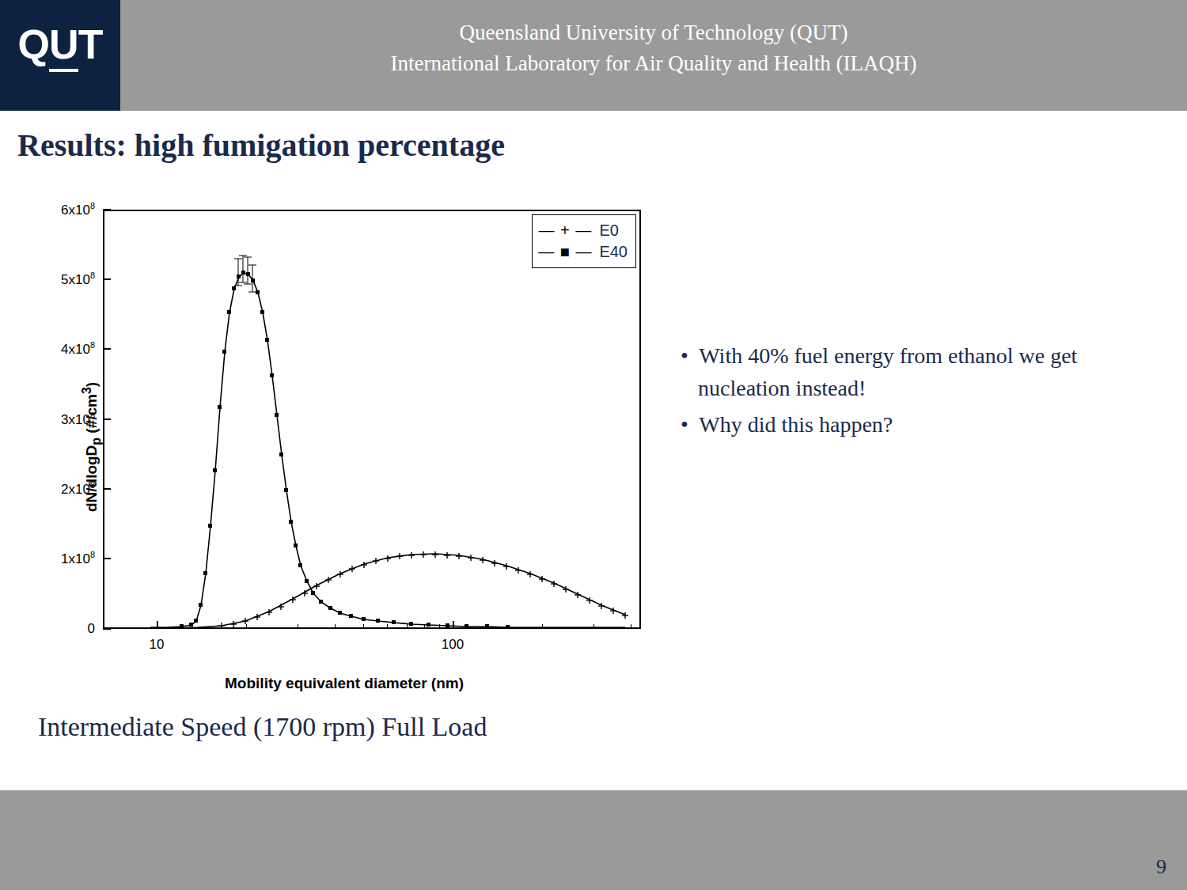QUT
Queensland University of Technology (QUT)
International Laboratory for Air Quality and Health (ILAQH)
Results: high fumigation percentage
dN/dlogDp (#/cm3)
6x108
5x108
4x108
3x108
2x108
1x108
0
10
100
— + —E0
— ■ —E40
Mobility equivalent diameter (nm)
• With 40% fuel energy from ethanol we get nucleation instead!
• Why did this happen?
Intermediate Speed (1700 rpm) Full Load
9